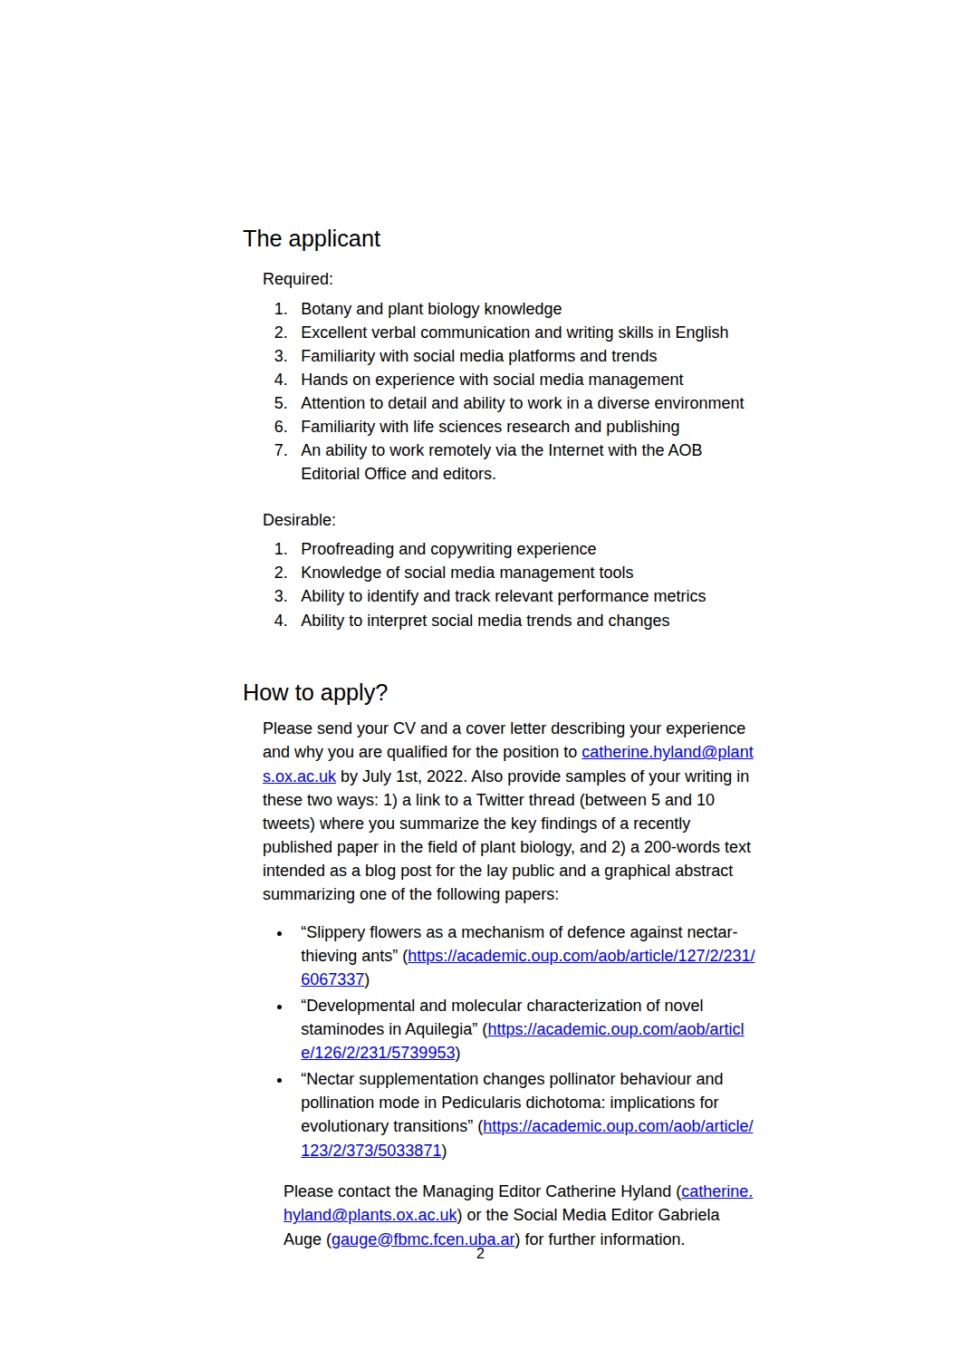The applicant
Required:
Botany and plant biology knowledge
Excellent verbal communication and writing skills in English
Familiarity with social media platforms and trends
Hands on experience with social media management
Attention to detail and ability to work in a diverse environment
Familiarity with life sciences research and publishing
An ability to work remotely via the Internet with the AOB Editorial Office and editors.
Desirable:
Proofreading and copywriting experience
Knowledge of social media management tools
Ability to identify and track relevant performance metrics
Ability to interpret social media trends and changes
How to apply?
Please send your CV and a cover letter describing your experience and why you are qualified for the position to catherine.hyland@plants.ox.ac.uk by July 1st, 2022. Also provide samples of your writing in these two ways: 1) a link to a Twitter thread (between 5 and 10 tweets) where you summarize the key findings of a recently published paper in the field of plant biology, and 2) a 200-words text intended as a blog post for the lay public and a graphical abstract summarizing one of the following papers:
“Slippery flowers as a mechanism of defence against nectar-thieving ants” (https://academic.oup.com/aob/article/127/2/231/6067337)
“Developmental and molecular characterization of novel staminodes in Aquilegia” (https://academic.oup.com/aob/article/126/2/231/5739953)
“Nectar supplementation changes pollinator behaviour and pollination mode in Pedicularis dichotoma: implications for evolutionary transitions” (https://academic.oup.com/aob/article/123/2/373/5033871)
Please contact the Managing Editor Catherine Hyland (catherine.hyland@plants.ox.ac.uk) or the Social Media Editor Gabriela Auge (gauge@fbmc.fcen.uba.ar) for further information.
2